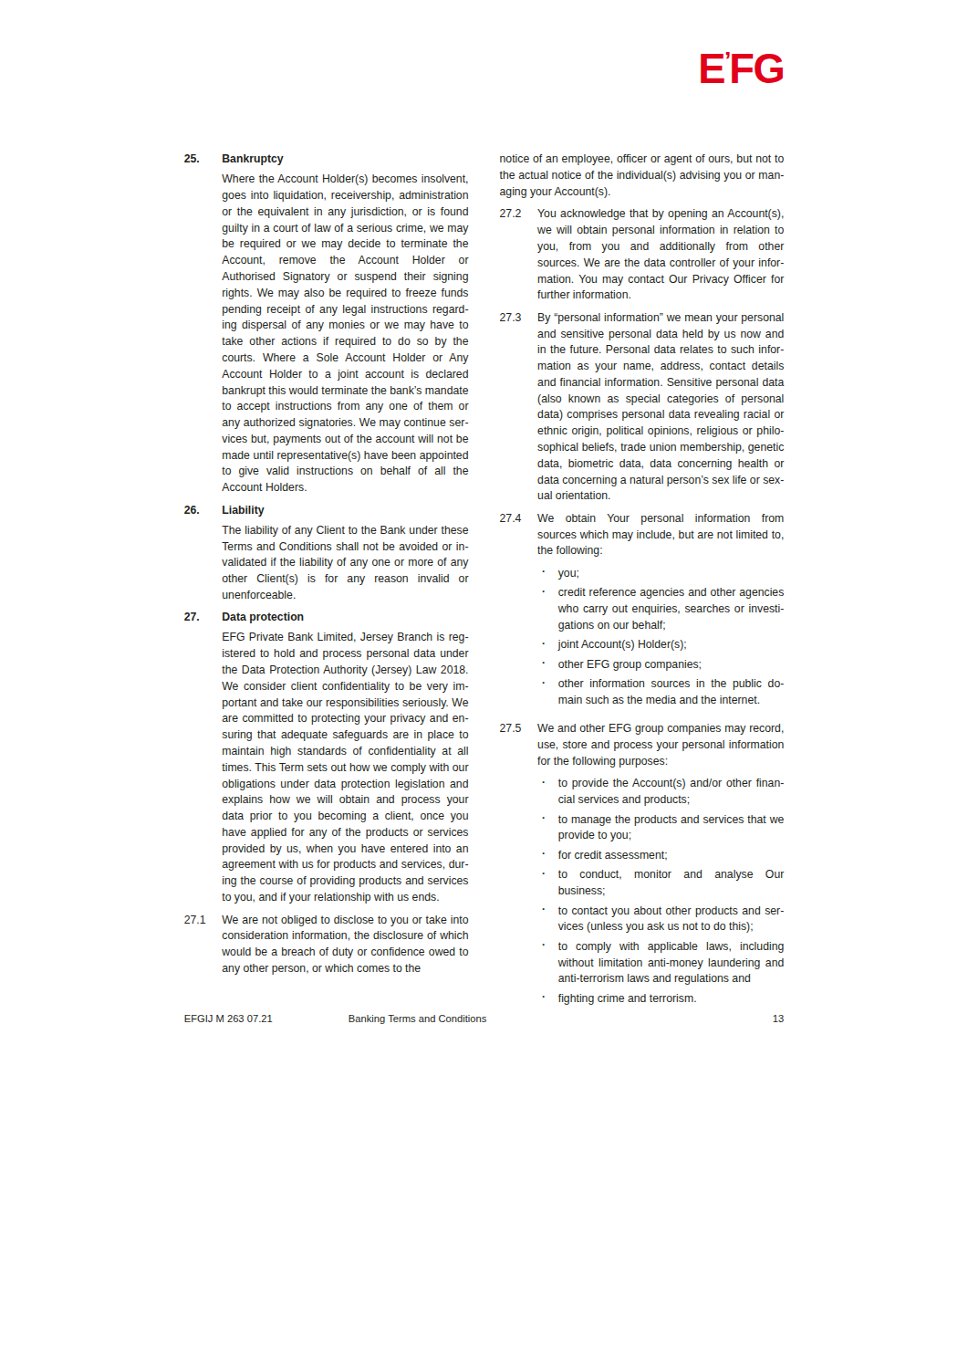E’FG
25.
Bankruptcy
Where the Account Holder(s) becomes insolvent, goes into liquidation, receivership, administration or the equivalent in any jurisdiction, or is found guilty in a court of law of a serious crime, we may be required or we may decide to terminate the Account, remove the Account Holder or Authorised Signatory or suspend their signing rights. We may also be required to freeze funds pending receipt of any legal instructions regarding dispersal of any monies or we may have to take other actions if required to do so by the courts. Where a Sole Account Holder or Any Account Holder to a joint account is declared bankrupt this would terminate the bank’s mandate to accept instructions from any one of them or any authorized signatories. We may continue services but, payments out of the account will not be made until representative(s) have been appointed to give valid instructions on behalf of all the Account Holders.
26.
Liability
The liability of any Client to the Bank under these Terms and Conditions shall not be avoided or invalidated if the liability of any one or more of any other Client(s) is for any reason invalid or unenforceable.
27.
Data protection
EFG Private Bank Limited, Jersey Branch is registered to hold and process personal data under the Data Protection Authority (Jersey) Law 2018. We consider client confidentiality to be very important and take our responsibilities seriously. We are committed to protecting your privacy and ensuring that adequate safeguards are in place to maintain high standards of confidentiality at all times. This Term sets out how we comply with our obligations under data protection legislation and explains how we will obtain and process your data prior to you becoming a client, once you have applied for any of the products or services provided by us, when you have entered into an agreement with us for products and services, during the course of providing products and services to you, and if your relationship with us ends.
27.1
We are not obliged to disclose to you or take into consideration information, the disclosure of which would be a breach of duty or confidence owed to any other person, or which comes to the
notice of an employee, officer or agent of ours, but not to the actual notice of the individual(s) advising you or managing your Account(s).
27.2
You acknowledge that by opening an Account(s), we will obtain personal information in relation to you, from you and additionally from other sources. We are the data controller of your information. You may contact Our Privacy Officer for further information.
27.3
By “personal information” we mean your personal and sensitive personal data held by us now and in the future. Personal data relates to such information as your name, address, contact details and financial information. Sensitive personal data (also known as special categories of personal data) comprises personal data revealing racial or ethnic origin, political opinions, religious or philosophical beliefs, trade union membership, genetic data, biometric data, data concerning health or data concerning a natural person’s sex life or sexual orientation.
27.4
We obtain Your personal information from sources which may include, but are not limited to, the following:
you;
credit reference agencies and other agencies who carry out enquiries, searches or investigations on our behalf;
joint Account(s) Holder(s);
other EFG group companies;
other information sources in the public domain such as the media and the internet.
27.5
We and other EFG group companies may record, use, store and process your personal information for the following purposes:
to provide the Account(s) and/or other financial services and products;
to manage the products and services that we provide to you;
for credit assessment;
to conduct, monitor and analyse Our business;
to contact you about other products and services (unless you ask us not to do this);
to comply with applicable laws, including without limitation anti-money laundering and anti-terrorism laws and regulations and
fighting crime and terrorism.
EFGIJ M 263 07.21
Banking Terms and Conditions
13